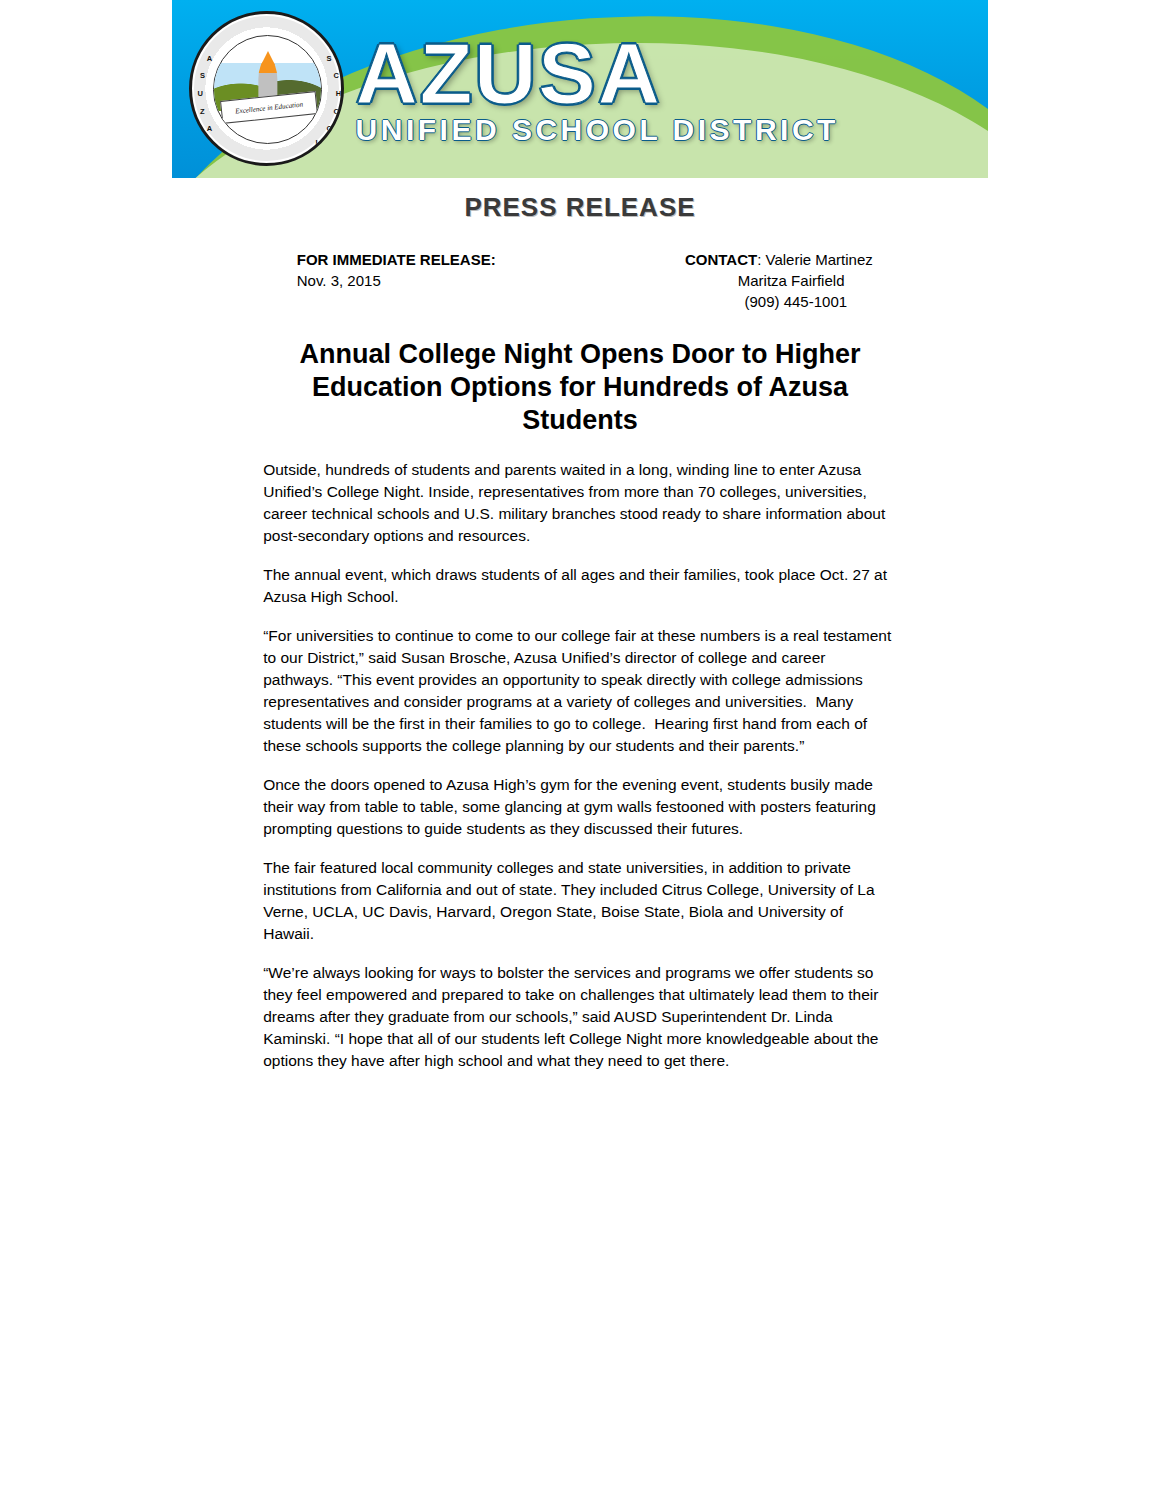A Z U S A S C H O O L
Excellence in Education
AZUSA
UNIFIED SCHOOL DISTRICT
PRESS RELEASE
FOR IMMEDIATE RELEASE:
Nov. 3, 2015
CONTACT: Valerie Martinez
Maritza Fairfield
(909) 445-1001
Annual College Night Opens Door to Higher Education Options for Hundreds of Azusa Students
Outside, hundreds of students and parents waited in a long, winding line to enter Azusa Unified’s College Night. Inside, representatives from more than 70 colleges, universities, career technical schools and U.S. military branches stood ready to share information about post-secondary options and resources.
The annual event, which draws students of all ages and their families, took place Oct. 27 at Azusa High School.
“For universities to continue to come to our college fair at these numbers is a real testament to our District,” said Susan Brosche, Azusa Unified’s director of college and career pathways. “This event provides an opportunity to speak directly with college admissions representatives and consider programs at a variety of colleges and universities. Many students will be the first in their families to go to college. Hearing first hand from each of these schools supports the college planning by our students and their parents.”
Once the doors opened to Azusa High’s gym for the evening event, students busily made their way from table to table, some glancing at gym walls festooned with posters featuring prompting questions to guide students as they discussed their futures.
The fair featured local community colleges and state universities, in addition to private institutions from California and out of state. They included Citrus College, University of La Verne, UCLA, UC Davis, Harvard, Oregon State, Boise State, Biola and University of Hawaii.
“We’re always looking for ways to bolster the services and programs we offer students so they feel empowered and prepared to take on challenges that ultimately lead them to their dreams after they graduate from our schools,” said AUSD Superintendent Dr. Linda Kaminski. “I hope that all of our students left College Night more knowledgeable about the options they have after high school and what they need to get there.